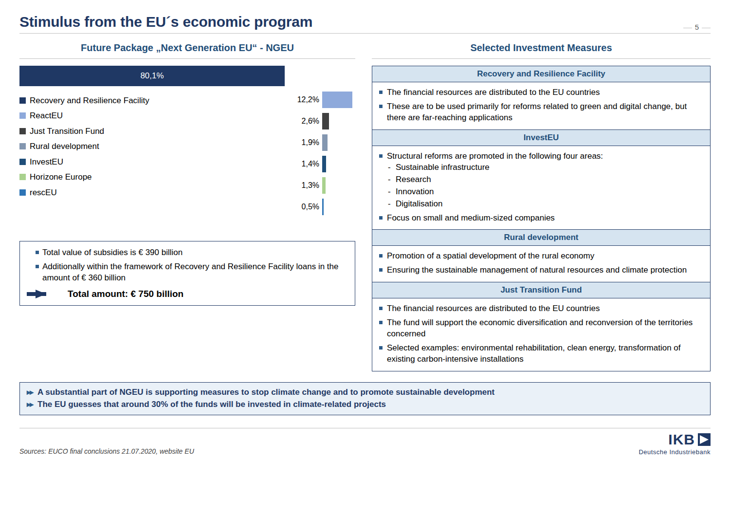Stimulus from the EU´s economic program
5
Future Package „Next Generation EU“ - NGEU
80,1%
Recovery and Resilience Facility
ReactEU
Just Transition Fund
Rural development
InvestEU
Horizone Europe
rescEU
12,2%
2,6%
1,9%
1,4%
1,3%
0,5%
Total value of subsidies is € 390 billion
Additionally within the framework of Recovery and Resilience Facility loans in the amount of € 360 billion
Total amount: € 750 billion
Selected Investment Measures
Recovery and Resilience Facility
The financial resources are distributed to the EU countries
These are to be used primarily for reforms related to green and digital change, but there are far-reaching applications
InvestEU
Structural reforms are promoted in the following four areas:
Sustainable infrastructure
Research
Innovation
Digitalisation
Focus on small and medium-sized companies
Rural development
Promotion of a spatial development of the rural economy
Ensuring the sustainable management of natural resources and climate protection
Just Transition Fund
The financial resources are distributed to the EU countries
The fund will support the economic diversification and reconversion of the territories concerned
Selected examples: environmental rehabilitation, clean energy, transformation of existing carbon-intensive installations
▸▸A substantial part of NGEU is supporting measures to stop climate change and to promote sustainable development
▸▸The EU guesses that around 30% of the funds will be invested in climate-related projects
Sources: EUCO final conclusions 21.07.2020, website EU
IKB
Deutsche Industriebank